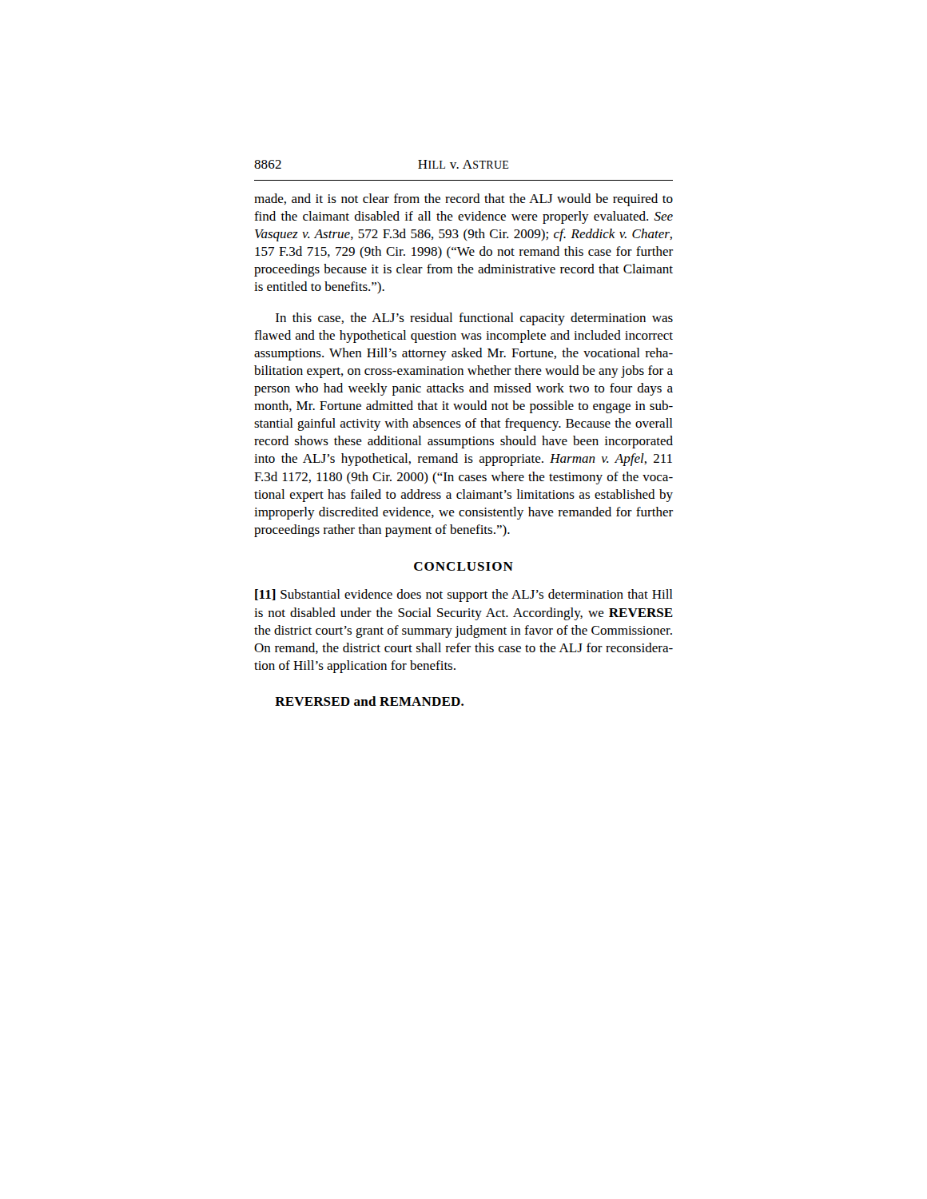8862
HILL v. ASTRUE
made, and it is not clear from the record that the ALJ would be required to find the claimant disabled if all the evidence were properly evaluated. See Vasquez v. Astrue, 572 F.3d 586, 593 (9th Cir. 2009); cf. Reddick v. Chater, 157 F.3d 715, 729 (9th Cir. 1998) (“We do not remand this case for further proceedings because it is clear from the administrative record that Claimant is entitled to benefits.”).
In this case, the ALJ’s residual functional capacity determination was flawed and the hypothetical question was incomplete and included incorrect assumptions. When Hill’s attorney asked Mr. Fortune, the vocational rehabilitation expert, on cross-examination whether there would be any jobs for a person who had weekly panic attacks and missed work two to four days a month, Mr. Fortune admitted that it would not be possible to engage in substantial gainful activity with absences of that frequency. Because the overall record shows these additional assumptions should have been incorporated into the ALJ’s hypothetical, remand is appropriate. Harman v. Apfel, 211 F.3d 1172, 1180 (9th Cir. 2000) (“In cases where the testimony of the vocational expert has failed to address a claimant’s limitations as established by improperly discredited evidence, we consistently have remanded for further proceedings rather than payment of benefits.”).
CONCLUSION
[11] Substantial evidence does not support the ALJ’s determination that Hill is not disabled under the Social Security Act. Accordingly, we REVERSE the district court’s grant of summary judgment in favor of the Commissioner. On remand, the district court shall refer this case to the ALJ for reconsideration of Hill’s application for benefits.
REVERSED and REMANDED.